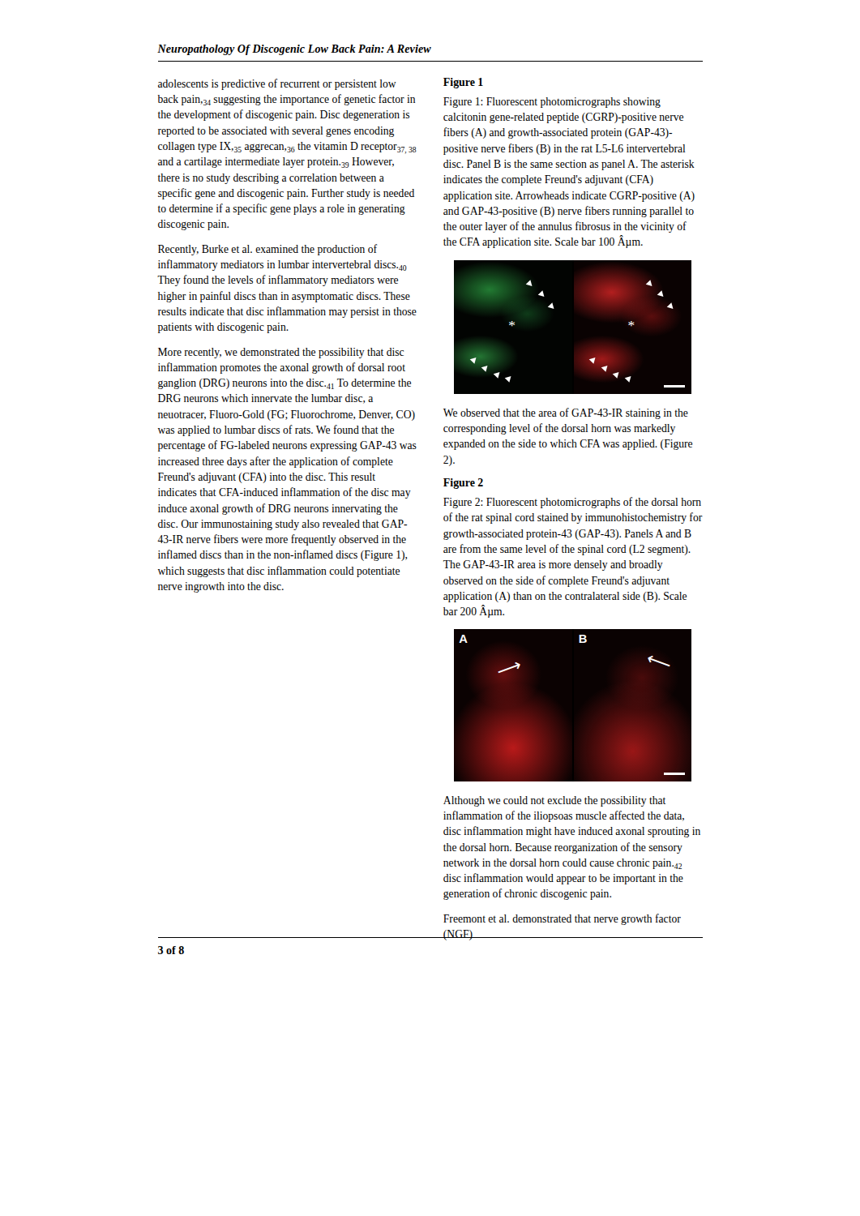Neuropathology Of Discogenic Low Back Pain: A Review
adolescents is predictive of recurrent or persistent low back pain,34 suggesting the importance of genetic factor in the development of discogenic pain. Disc degeneration is reported to be associated with several genes encoding collagen type IX,35 aggrecan,36 the vitamin D receptor37, 38 and a cartilage intermediate layer protein.39 However, there is no study describing a correlation between a specific gene and discogenic pain. Further study is needed to determine if a specific gene plays a role in generating discogenic pain.
Recently, Burke et al. examined the production of inflammatory mediators in lumbar intervertebral discs.40 They found the levels of inflammatory mediators were higher in painful discs than in asymptomatic discs. These results indicate that disc inflammation may persist in those patients with discogenic pain.
More recently, we demonstrated the possibility that disc inflammation promotes the axonal growth of dorsal root ganglion (DRG) neurons into the disc.41 To determine the DRG neurons which innervate the lumbar disc, a neuotracer, Fluoro-Gold (FG; Fluorochrome, Denver, CO) was applied to lumbar discs of rats. We found that the percentage of FG-labeled neurons expressing GAP-43 was increased three days after the application of complete Freund's adjuvant (CFA) into the disc. This result indicates that CFA-induced inflammation of the disc may induce axonal growth of DRG neurons innervating the disc. Our immunostaining study also revealed that GAP-43-IR nerve fibers were more frequently observed in the inflamed discs than in the non-inflamed discs (Figure 1), which suggests that disc inflammation could potentiate nerve ingrowth into the disc.
Figure 1
Figure 1: Fluorescent photomicrographs showing calcitonin gene-related peptide (CGRP)-positive nerve fibers (A) and growth-associated protein (GAP-43)-positive nerve fibers (B) in the rat L5-L6 intervertebral disc. Panel B is the same section as panel A. The asterisk indicates the complete Freund's adjuvant (CFA) application site. Arrowheads indicate CGRP-positive (A) and GAP-43-positive (B) nerve fibers running parallel to the outer layer of the annulus fibrosus in the vicinity of the CFA application site. Scale bar 100 Âµm.
*
*
We observed that the area of GAP-43-IR staining in the corresponding level of the dorsal horn was markedly expanded on the side to which CFA was applied. (Figure 2).
Figure 2
Figure 2: Fluorescent photomicrographs of the dorsal horn of the rat spinal cord stained by immunohistochemistry for growth-associated protein-43 (GAP-43). Panels A and B are from the same level of the spinal cord (L2 segment). The GAP-43-IR area is more densely and broadly observed on the side of complete Freund's adjuvant application (A) than on the contralateral side (B). Scale bar 200 Âµm.
A ⟶
B ⟶
Although we could not exclude the possibility that inflammation of the iliopsoas muscle affected the data, disc inflammation might have induced axonal sprouting in the dorsal horn. Because reorganization of the sensory network in the dorsal horn could cause chronic pain.42 disc inflammation would appear to be important in the generation of chronic discogenic pain.
Freemont et al. demonstrated that nerve growth factor (NGF)
3 of 8